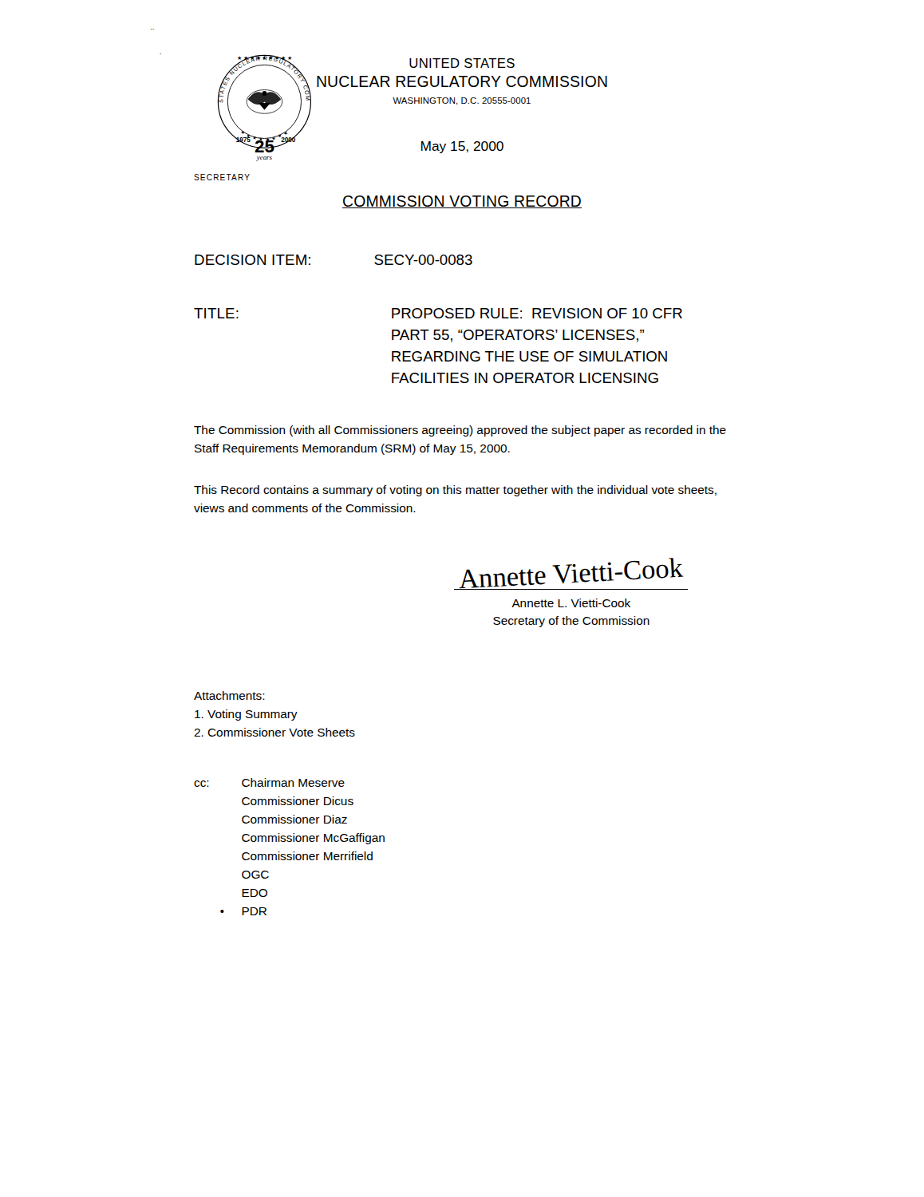.. .
UNITED STATES NUCLEAR REGULATORY COMMISSION ★ ★ ★ ★ ★ ★ ★ ★ ★ ★ ★ ★ ★ ★ ★ ★ ★ 1975 2000 25 years
UNITED STATES
NUCLEAR REGULATORY COMMISSION
WASHINGTON, D.C. 20555-0001
May 15, 2000
SECRETARY
COMMISSION VOTING RECORD
DECISION ITEM:
SECY-00-0083
TITLE:
PROPOSED RULE: REVISION OF 10 CFR
PART 55, “OPERATORS’ LICENSES,”
REGARDING THE USE OF SIMULATION
FACILITIES IN OPERATOR LICENSING
The Commission (with all Commissioners agreeing) approved the subject paper as recorded in the Staff Requirements Memorandum (SRM) of May 15, 2000.
This Record contains a summary of voting on this matter together with the individual vote sheets, views and comments of the Commission.
Annette Vietti‑Cook
Annette L. Vietti-Cook
Secretary of the Commission
Attachments:
1. Voting Summary
2. Commissioner Vote Sheets
cc:
Chairman Meserve
Commissioner Dicus
Commissioner Diaz
Commissioner McGaffigan
Commissioner Merrifield
OGC
EDO
PDR